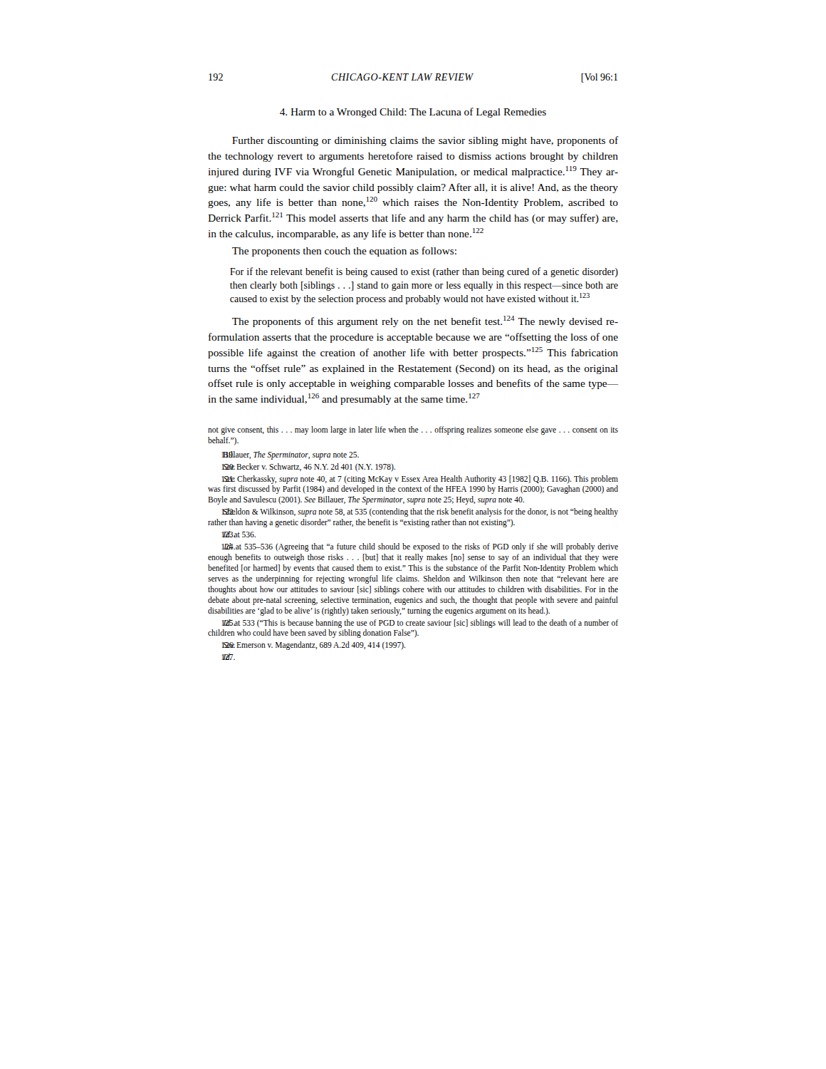192 CHICAGO-KENT LAW REVIEW [Vol 96:1
4. Harm to a Wronged Child: The Lacuna of Legal Remedies
Further discounting or diminishing claims the savior sibling might have, proponents of the technology revert to arguments heretofore raised to dismiss actions brought by children injured during IVF via Wrongful Genetic Manipulation, or medical malpractice.119 They argue: what harm could the savior child possibly claim? After all, it is alive! And, as the theory goes, any life is better than none,120 which raises the Non-Identity Problem, ascribed to Derrick Parfit.121 This model asserts that life and any harm the child has (or may suffer) are, in the calculus, incomparable, as any life is better than none.122
The proponents then couch the equation as follows:
For if the relevant benefit is being caused to exist (rather than being cured of a genetic disorder) then clearly both [siblings . . .] stand to gain more or less equally in this respect—since both are caused to exist by the selection process and probably would not have existed without it.123
The proponents of this argument rely on the net benefit test.124 The newly devised re-formulation asserts that the procedure is acceptable because we are “offsetting the loss of one possible life against the creation of another life with better prospects.”125 This fabrication turns the “offset rule” as explained in the Restatement (Second) on its head, as the original offset rule is only acceptable in weighing comparable losses and benefits of the same type—in the same individual,126 and presumably at the same time.127
not give consent, this . . . may loom large in later life when the . . . offspring realizes someone else gave . . . consent on its behalf.”).
119. Billauer, The Sperminator, supra note 25.
120. See Becker v. Schwartz, 46 N.Y. 2d 401 (N.Y. 1978).
121. See Cherkassky, supra note 40, at 7 (citing McKay v Essex Area Health Authority 43 [1982] Q.B. 1166). This problem was first discussed by Parfit (1984) and developed in the context of the HFEA 1990 by Harris (2000); Gavaghan (2000) and Boyle and Savulescu (2001). See Billauer, The Sperminator, supra note 25; Heyd, supra note 40.
122. Sheldon & Wilkinson, supra note 58, at 535 (contending that the risk benefit analysis for the donor, is not “being healthy rather than having a genetic disorder” rather, the benefit is “existing rather than not existing”).
123. Id. at 536.
124. Id. at 535–536 (Agreeing that “a future child should be exposed to the risks of PGD only if she will probably derive enough benefits to outweigh those risks . . . [but] that it really makes [no] sense to say of an individual that they were benefited [or harmed] by events that caused them to exist.” This is the substance of the Parfit Non-Identity Problem which serves as the underpinning for rejecting wrongful life claims. Sheldon and Wilkinson then note that “relevant here are thoughts about how our attitudes to saviour [sic] siblings cohere with our attitudes to children with disabilities. For in the debate about pre-natal screening, selective termination, eugenics and such, the thought that people with severe and painful disabilities are ‘glad to be alive’ is (rightly) taken seriously,” turning the eugenics argument on its head.).
125. Id. at 533 (“This is because banning the use of PGD to create saviour [sic] siblings will lead to the death of a number of children who could have been saved by sibling donation False”).
126. See Emerson v. Magendantz, 689 A.2d 409, 414 (1997).
127. Id.